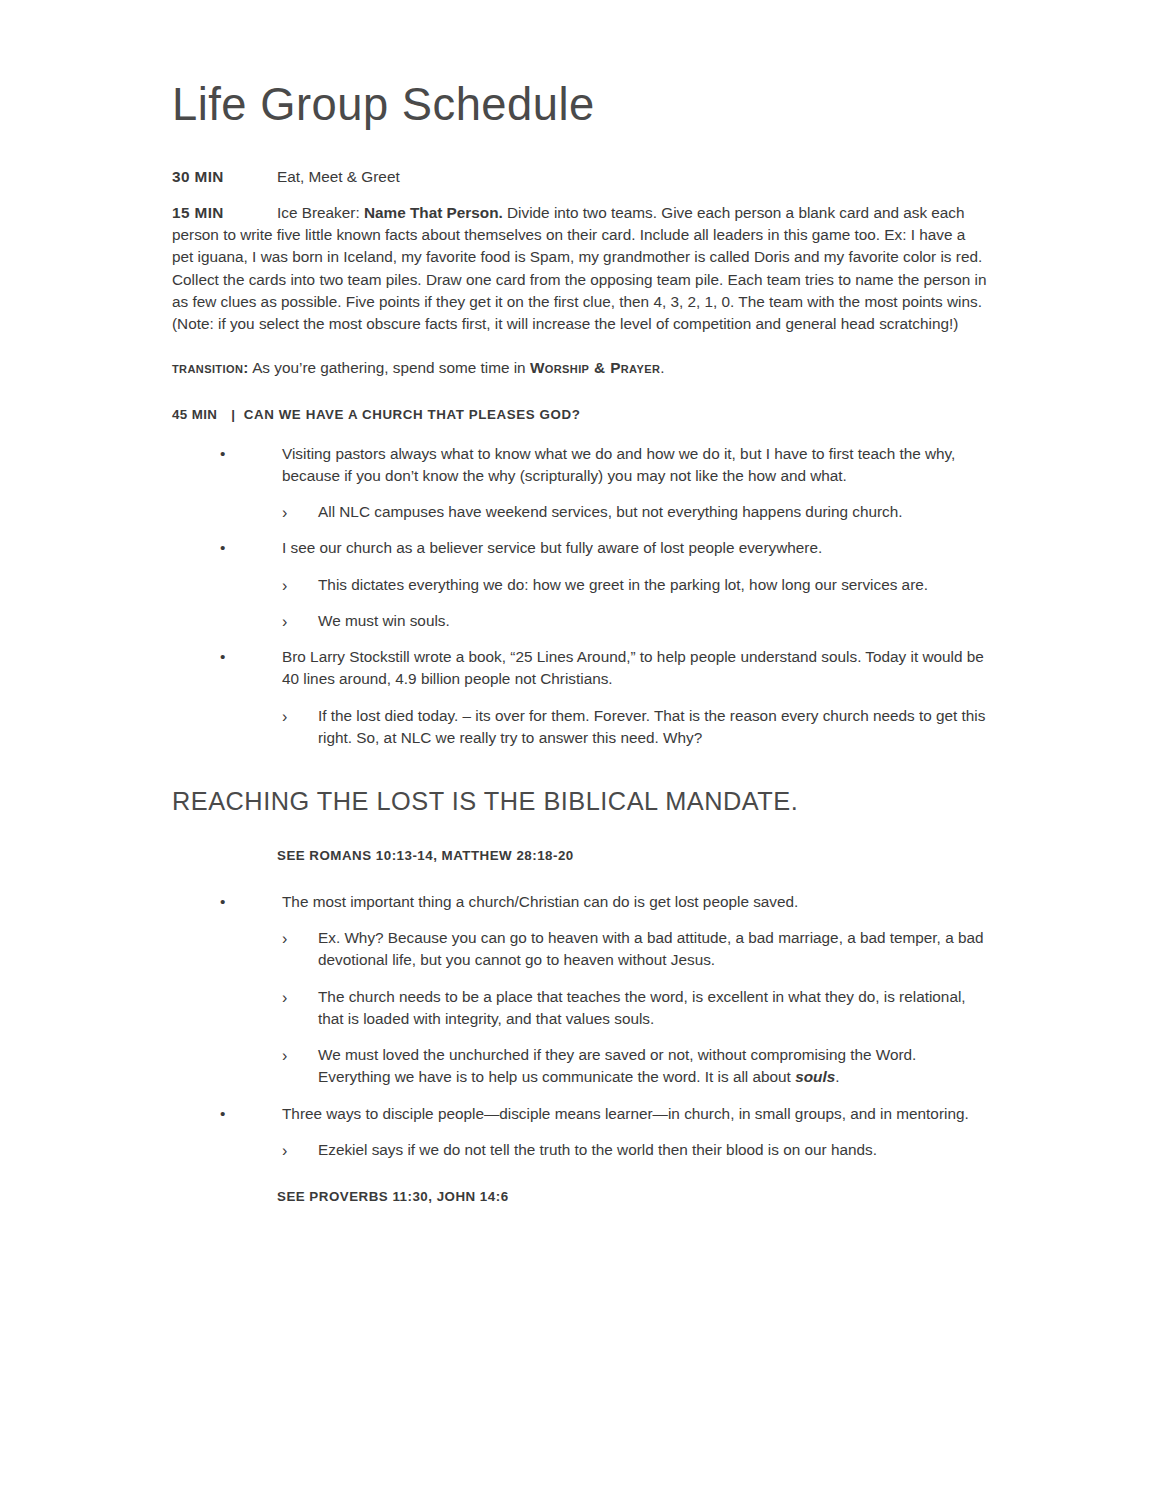Life Group Schedule
30 MINEat, Meet & Greet
15 MINIce Breaker: Name That Person. Divide into two teams. Give each person a blank card and ask each person to write five little known facts about themselves on their card. Include all leaders in this game too. Ex: I have a pet iguana, I was born in Iceland, my favorite food is Spam, my grandmother is called Doris and my favorite color is red. Collect the cards into two team piles. Draw one card from the opposing team pile. Each team tries to name the person in as few clues as possible. Five points if they get it on the first clue, then 4, 3, 2, 1, 0. The team with the most points wins. (Note: if you select the most obscure facts first, it will increase the level of competition and general head scratching!)
transition: As you’re gathering, spend some time in Worship & Prayer.
45 MIN|can we have a church that pleases God?
Visiting pastors always what to know what we do and how we do it, but I have to first teach the why, because if you don’t know the why (scripturally) you may not like the how and what.
All NLC campuses have weekend services, but not everything happens during church.
I see our church as a believer service but fully aware of lost people everywhere.
This dictates everything we do: how we greet in the parking lot, how long our services are.
We must win souls.
Bro Larry Stockstill wrote a book, “25 Lines Around,” to help people understand souls. Today it would be 40 lines around, 4.9 billion people not Christians.
If the lost died today. – its over for them. Forever. That is the reason every church needs to get this right. So, at NLC we really try to answer this need. Why?
Reaching the lost is the biblical mandate.
see Romans 10:13-14, Matthew 28:18-20
The most important thing a church/Christian can do is get lost people saved.
Ex. Why? Because you can go to heaven with a bad attitude, a bad marriage, a bad temper, a bad devotional life, but you cannot go to heaven without Jesus.
The church needs to be a place that teaches the word, is excellent in what they do, is relational, that is loaded with integrity, and that values souls.
We must loved the unchurched if they are saved or not, without compromising the Word. Everything we have is to help us communicate the word. It is all about souls.
Three ways to disciple people—disciple means learner—in church, in small groups, and in mentoring.
Ezekiel says if we do not tell the truth to the world then their blood is on our hands.
see Proverbs 11:30, John 14:6